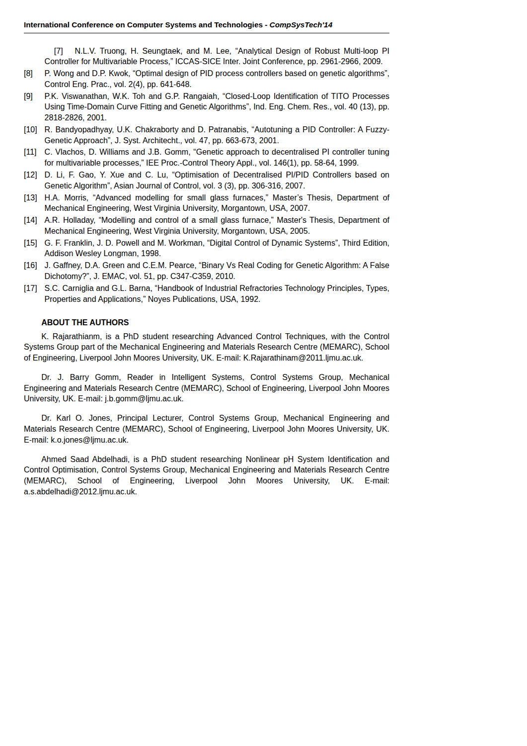International Conference on Computer Systems and Technologies - CompSysTech'14
[7] N.L.V. Truong, H. Seungtaek, and M. Lee, “Analytical Design of Robust Multi-loop PI Controller for Multivariable Process,” ICCAS-SICE Inter. Joint Conference, pp. 2961-2966, 2009.
[8] P. Wong and D.P. Kwok, “Optimal design of PID process controllers based on genetic algorithms”, Control Eng. Prac., vol. 2(4), pp. 641-648.
[9] P.K. Viswanathan, W.K. Toh and G.P. Rangaiah, “Closed-Loop Identification of TITO Processes Using Time-Domain Curve Fitting and Genetic Algorithms”, Ind. Eng. Chem. Res., vol. 40 (13), pp. 2818-2826, 2001.
[10] R. Bandyopadhyay, U.K. Chakraborty and D. Patranabis, “Autotuning a PID Controller: A Fuzzy-Genetic Approach”, J. Syst. Architecht., vol. 47, pp. 663-673, 2001.
[11] C. Vlachos, D. Williams and J.B. Gomm, “Genetic approach to decentralised PI controller tuning for multivariable processes,” IEE Proc.-Control Theory Appl., vol. 146(1), pp. 58-64, 1999.
[12] D. Li, F. Gao, Y. Xue and C. Lu, “Optimisation of Decentralised PI/PID Controllers based on Genetic Algorithm”, Asian Journal of Control, vol. 3 (3), pp. 306-316, 2007.
[13] H.A. Morris, “Advanced modelling for small glass furnaces,” Master’s Thesis, Department of Mechanical Engineering, West Virginia University, Morgantown, USA, 2007.
[14] A.R. Holladay, “Modelling and control of a small glass furnace,” Master's Thesis, Department of Mechanical Engineering, West Virginia University, Morgantown, USA, 2005.
[15] G. F. Franklin, J. D. Powell and M. Workman, “Digital Control of Dynamic Systems”, Third Edition, Addison Wesley Longman, 1998.
[16] J. Gaffney, D.A. Green and C.E.M. Pearce, “Binary Vs Real Coding for Genetic Algorithm: A False Dichotomy?”, J. EMAC, vol. 51, pp. C347-C359, 2010.
[17] S.C. Carniglia and G.L. Barna, “Handbook of Industrial Refractories Technology Principles, Types, Properties and Applications,” Noyes Publications, USA, 1992.
ABOUT THE AUTHORS
K. Rajarathianm, is a PhD student researching Advanced Control Techniques, with the Control Systems Group part of the Mechanical Engineering and Materials Research Centre (MEMARC), School of Engineering, Liverpool John Moores University, UK. E-mail: K.Rajarathinam@2011.ljmu.ac.uk.
Dr. J. Barry Gomm, Reader in Intelligent Systems, Control Systems Group, Mechanical Engineering and Materials Research Centre (MEMARC), School of Engineering, Liverpool John Moores University, UK. E-mail: j.b.gomm@ljmu.ac.uk.
Dr. Karl O. Jones, Principal Lecturer, Control Systems Group, Mechanical Engineering and Materials Research Centre (MEMARC), School of Engineering, Liverpool John Moores University, UK. E-mail: k.o.jones@ljmu.ac.uk.
Ahmed Saad Abdelhadi, is a PhD student researching Nonlinear pH System Identification and Control Optimisation, Control Systems Group, Mechanical Engineering and Materials Research Centre (MEMARC), School of Engineering, Liverpool John Moores University, UK. E-mail: a.s.abdelhadi@2012.ljmu.ac.uk.